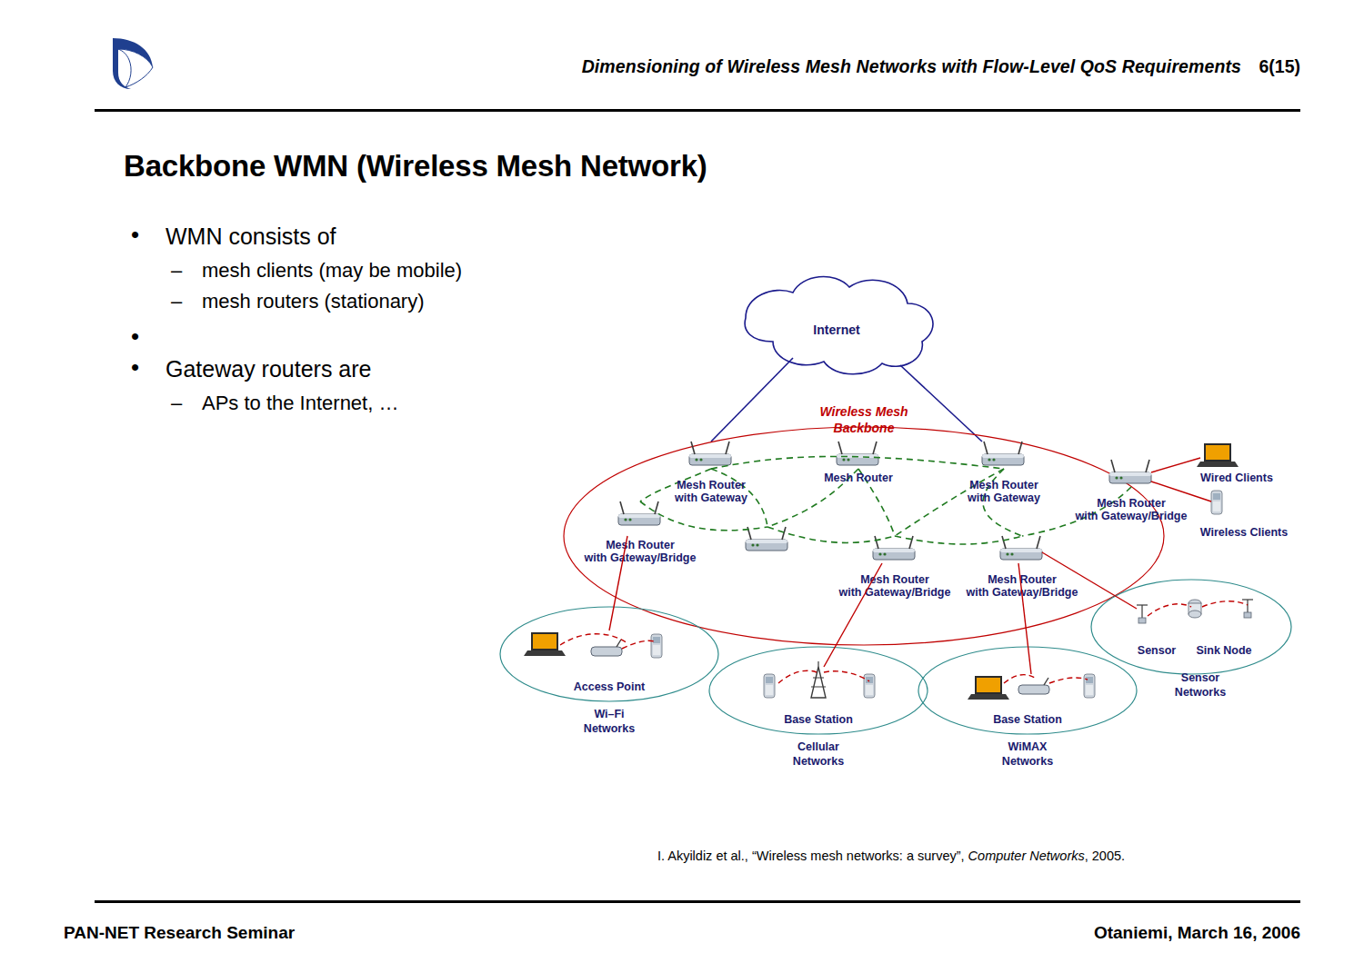Dimensioning of Wireless Mesh Networks with Flow-Level QoS Requirements 6(15)
Backbone WMN (Wireless Mesh Network)
WMN consists of
mesh clients (may be mobile)
mesh routers (stationary)
Gateway routers are
APs to the Internet, …
Internet Wireless Mesh Backbone Mesh Router with Gateway Mesh Router Mesh Router with Gateway Mesh Router with Gateway/Bridge Mesh Router with Gateway/Bridge Mesh Router with Gateway/Bridge Mesh Router with Gateway/Bridge Wired Clients Wireless Clients Access Point Wi–Fi Networks Base Station Cellular Networks Base Station WiMAX Networks Sensor Sink Node Sensor Networks
I. Akyildiz et al., “Wireless mesh networks: a survey”, Computer Networks, 2005.
PAN-NET Research Seminar Otaniemi, March 16, 2006